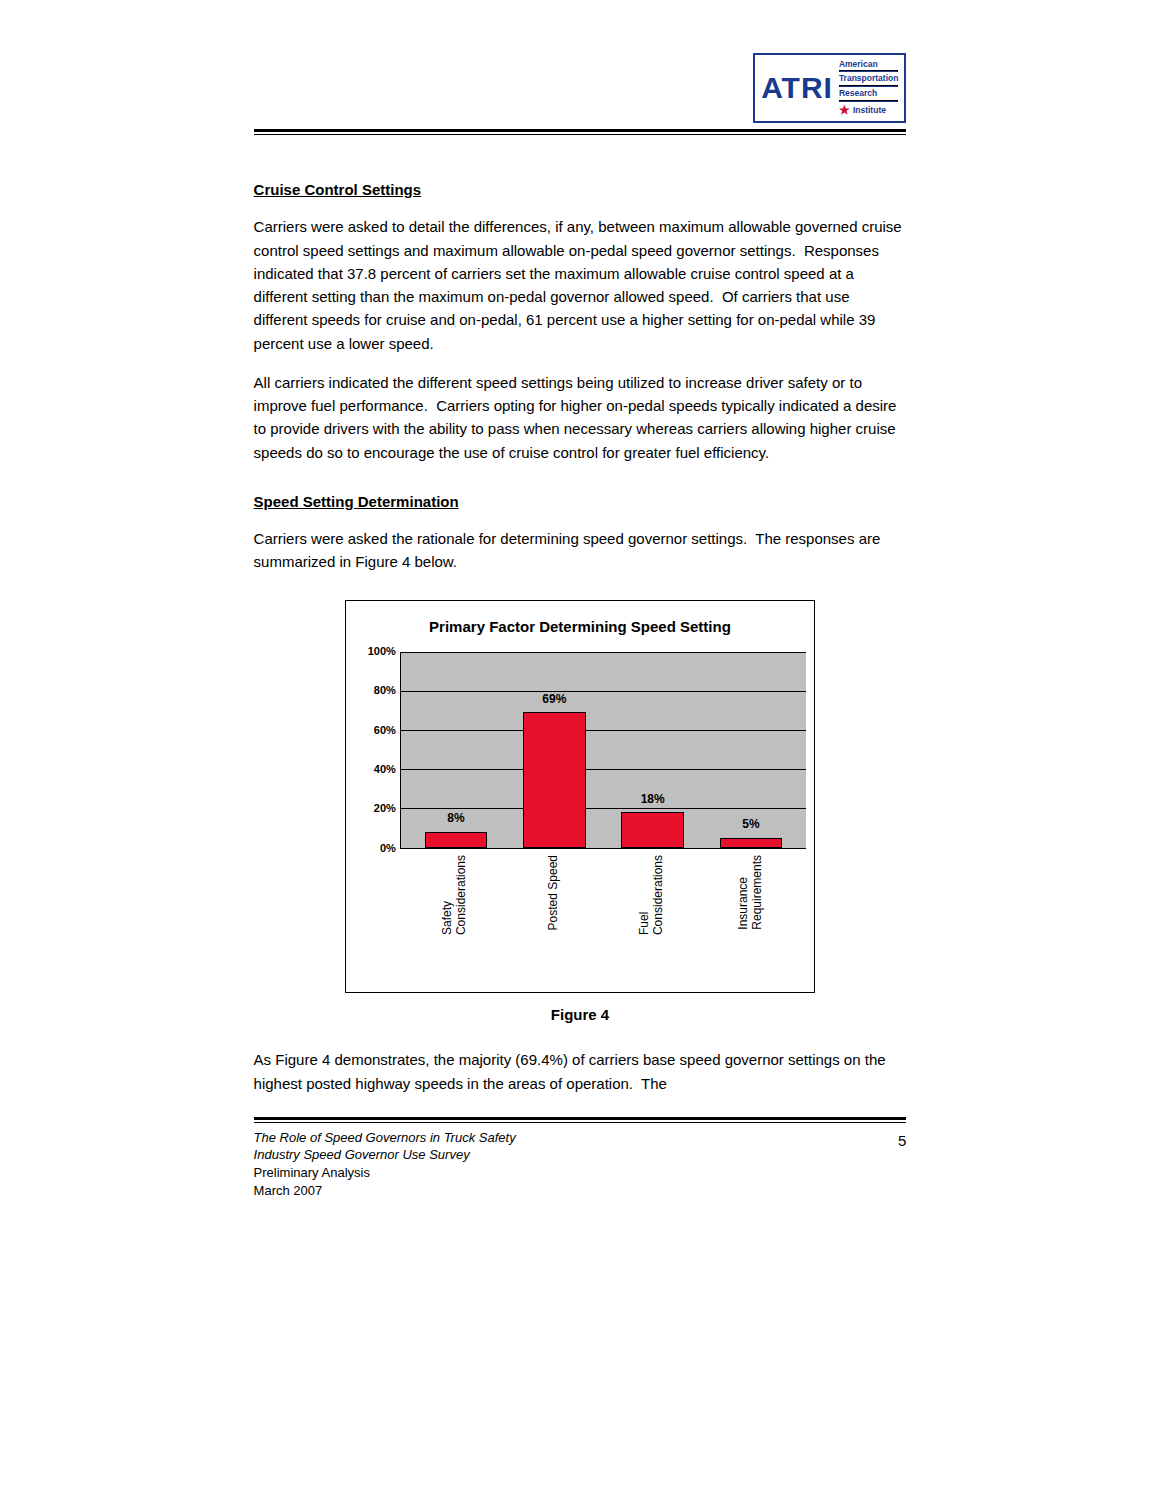ATRI
American Transportation Research
★ Institute
Cruise Control Settings
Carriers were asked to detail the differences, if any, between maximum allowable governed cruise control speed settings and maximum allowable on-pedal speed governor settings. Responses indicated that 37.8 percent of carriers set the maximum allowable cruise control speed at a different setting than the maximum on-pedal governor allowed speed. Of carriers that use different speeds for cruise and on-pedal, 61 percent use a higher setting for on-pedal while 39 percent use a lower speed.
All carriers indicated the different speed settings being utilized to increase driver safety or to improve fuel performance. Carriers opting for higher on-pedal speeds typically indicated a desire to provide drivers with the ability to pass when necessary whereas carriers allowing higher cruise speeds do so to encourage the use of cruise control for greater fuel efficiency.
Speed Setting Determination
Carriers were asked the rationale for determining speed governor settings. The responses are summarized in Figure 4 below.
Primary Factor Determining Speed Setting
100% 80% 60% 40% 20% 0%
8%
69%
18%
5%
Safety
Considerations
Posted Speed
Fuel
Considerations
Insurance
Requirements
Figure 4
As Figure 4 demonstrates, the majority (69.4%) of carriers base speed governor settings on the highest posted highway speeds in the areas of operation. The
The Role of Speed Governors in Truck Safety
Industry Speed Governor Use Survey
Preliminary Analysis
March 2007
5